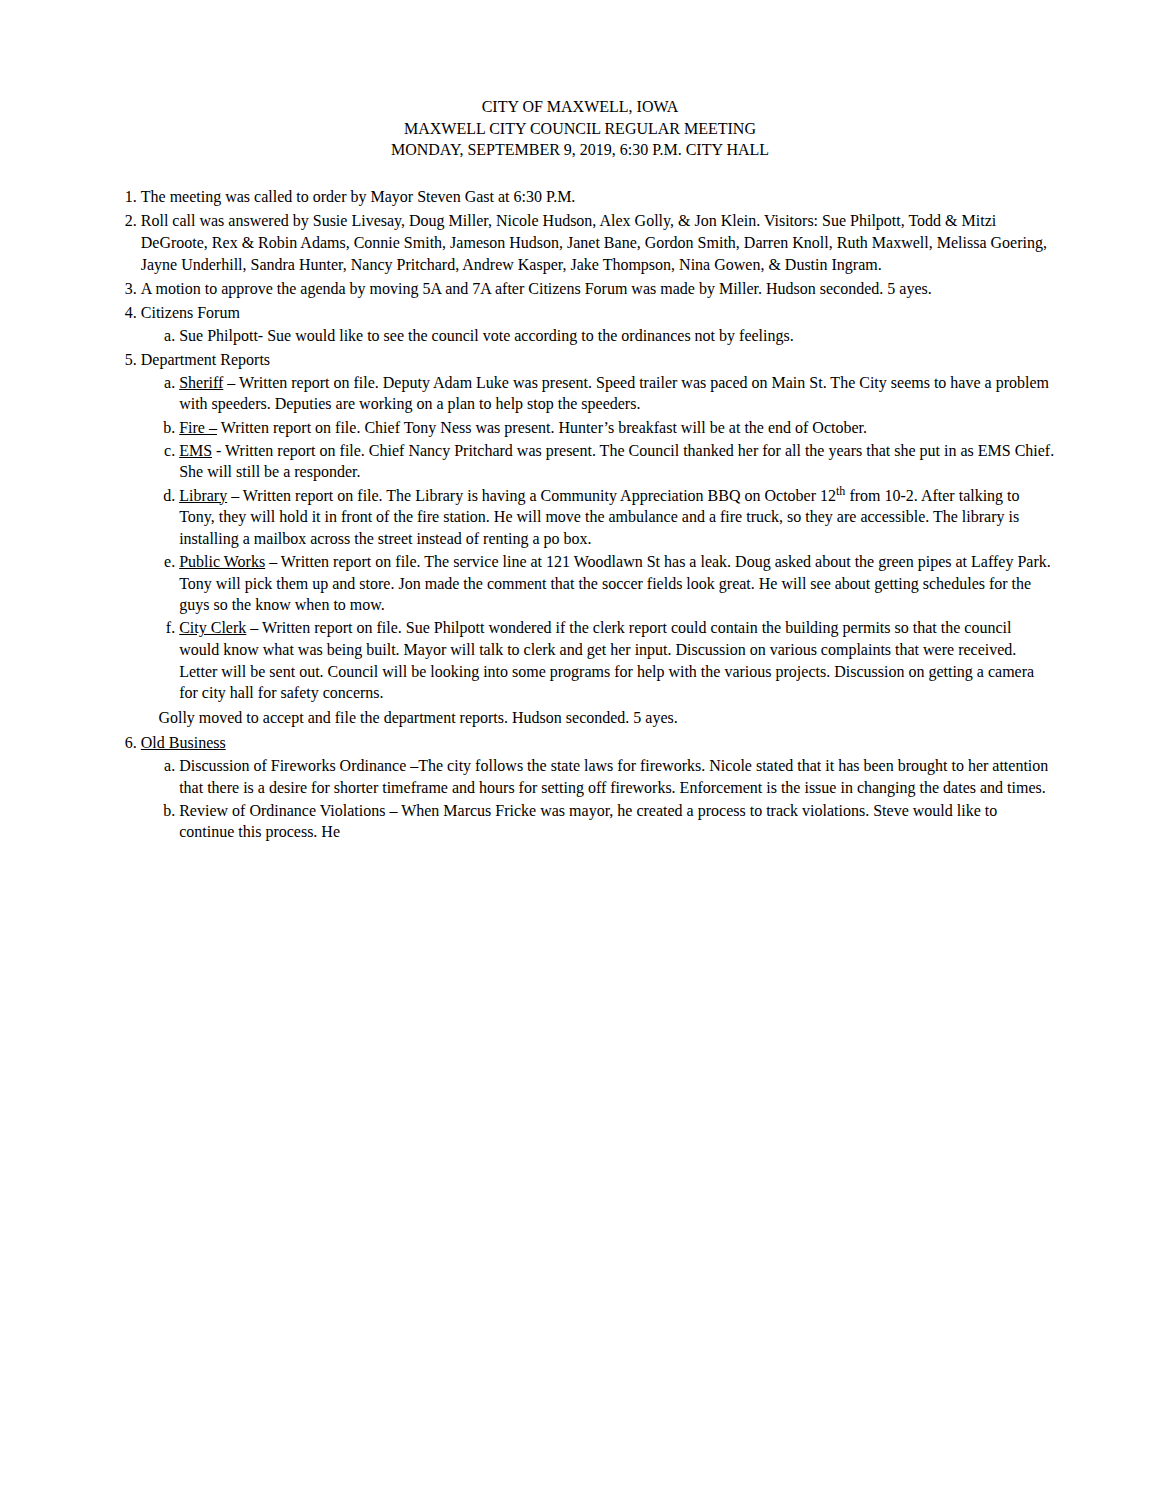CITY OF MAXWELL, IOWA
MAXWELL CITY COUNCIL REGULAR MEETING
MONDAY, SEPTEMBER 9, 2019, 6:30 P.M. CITY HALL
The meeting was called to order by Mayor Steven Gast at 6:30 P.M.
Roll call was answered by Susie Livesay, Doug Miller, Nicole Hudson, Alex Golly, & Jon Klein. Visitors: Sue Philpott, Todd & Mitzi DeGroote, Rex & Robin Adams, Connie Smith, Jameson Hudson, Janet Bane, Gordon Smith, Darren Knoll, Ruth Maxwell, Melissa Goering, Jayne Underhill, Sandra Hunter, Nancy Pritchard, Andrew Kasper, Jake Thompson, Nina Gowen, & Dustin Ingram.
A motion to approve the agenda by moving 5A and 7A after Citizens Forum was made by Miller. Hudson seconded. 5 ayes.
Citizens Forum
Sue Philpott- Sue would like to see the council vote according to the ordinances not by feelings.
Department Reports
Sheriff – Written report on file. Deputy Adam Luke was present. Speed trailer was paced on Main St. The City seems to have a problem with speeders. Deputies are working on a plan to help stop the speeders.
Fire – Written report on file. Chief Tony Ness was present. Hunter’s breakfast will be at the end of October.
EMS - Written report on file. Chief Nancy Pritchard was present. The Council thanked her for all the years that she put in as EMS Chief. She will still be a responder.
Library – Written report on file. The Library is having a Community Appreciation BBQ on October 12th from 10-2. After talking to Tony, they will hold it in front of the fire station. He will move the ambulance and a fire truck, so they are accessible. The library is installing a mailbox across the street instead of renting a po box.
Public Works – Written report on file. The service line at 121 Woodlawn St has a leak. Doug asked about the green pipes at Laffey Park. Tony will pick them up and store. Jon made the comment that the soccer fields look great. He will see about getting schedules for the guys so the know when to mow.
City Clerk – Written report on file. Sue Philpott wondered if the clerk report could contain the building permits so that the council would know what was being built. Mayor will talk to clerk and get her input. Discussion on various complaints that were received. Letter will be sent out. Council will be looking into some programs for help with the various projects. Discussion on getting a camera for city hall for safety concerns.
Golly moved to accept and file the department reports. Hudson seconded. 5 ayes.
Old Business
Discussion of Fireworks Ordinance –The city follows the state laws for fireworks. Nicole stated that it has been brought to her attention that there is a desire for shorter timeframe and hours for setting off fireworks. Enforcement is the issue in changing the dates and times.
Review of Ordinance Violations – When Marcus Fricke was mayor, he created a process to track violations. Steve would like to continue this process. He